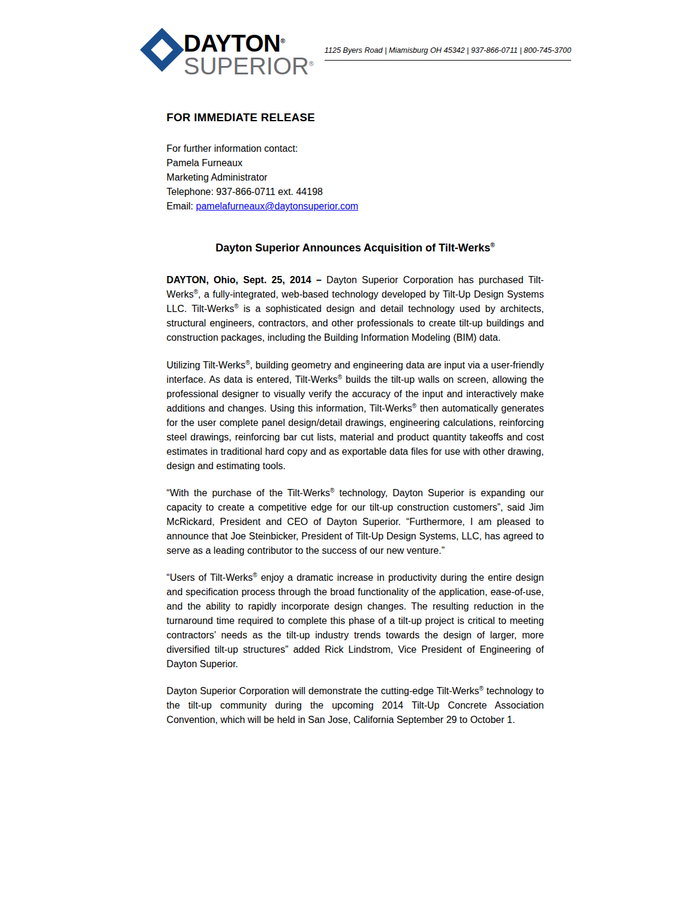DAYTON® SUPERIOR®
1125 Byers Road | Miamisburg OH 45342 | 937-866-0711 | 800-745-3700
FOR IMMEDIATE RELEASE
For further information contact:
Pamela Furneaux
Marketing Administrator
Telephone: 937-866-0711 ext. 44198
Email: pamelafurneaux@daytonsuperior.com
Dayton Superior Announces Acquisition of Tilt-Werks®
DAYTON, Ohio, Sept. 25, 2014 – Dayton Superior Corporation has purchased Tilt-Werks®, a fully-integrated, web-based technology developed by Tilt-Up Design Systems LLC. Tilt-Werks® is a sophisticated design and detail technology used by architects, structural engineers, contractors, and other professionals to create tilt-up buildings and construction packages, including the Building Information Modeling (BIM) data.
Utilizing Tilt-Werks®, building geometry and engineering data are input via a user-friendly interface. As data is entered, Tilt-Werks® builds the tilt-up walls on screen, allowing the professional designer to visually verify the accuracy of the input and interactively make additions and changes. Using this information, Tilt-Werks® then automatically generates for the user complete panel design/detail drawings, engineering calculations, reinforcing steel drawings, reinforcing bar cut lists, material and product quantity takeoffs and cost estimates in traditional hard copy and as exportable data files for use with other drawing, design and estimating tools.
“With the purchase of the Tilt-Werks® technology, Dayton Superior is expanding our capacity to create a competitive edge for our tilt-up construction customers”, said Jim McRickard, President and CEO of Dayton Superior. “Furthermore, I am pleased to announce that Joe Steinbicker, President of Tilt-Up Design Systems, LLC, has agreed to serve as a leading contributor to the success of our new venture.”
“Users of Tilt-Werks® enjoy a dramatic increase in productivity during the entire design and specification process through the broad functionality of the application, ease-of-use, and the ability to rapidly incorporate design changes. The resulting reduction in the turnaround time required to complete this phase of a tilt-up project is critical to meeting contractors’ needs as the tilt-up industry trends towards the design of larger, more diversified tilt-up structures” added Rick Lindstrom, Vice President of Engineering of Dayton Superior.
Dayton Superior Corporation will demonstrate the cutting-edge Tilt-Werks® technology to the tilt-up community during the upcoming 2014 Tilt-Up Concrete Association Convention, which will be held in San Jose, California September 29 to October 1.